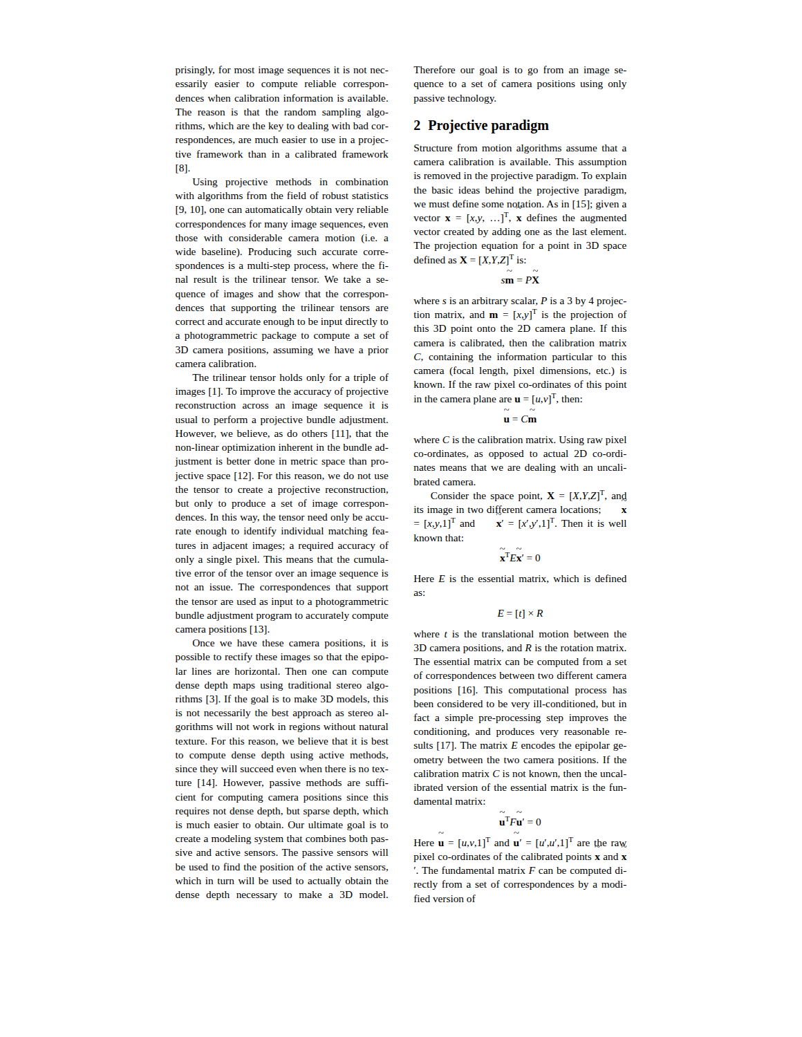prisingly, for most image sequences it is not necessarily easier to compute reliable correspondences when calibration information is available. The reason is that the random sampling algorithms, which are the key to dealing with bad correspondences, are much easier to use in a projective framework than in a calibrated framework [8].
Using projective methods in combination with algorithms from the field of robust statistics [9, 10], one can automatically obtain very reliable correspondences for many image sequences, even those with considerable camera motion (i.e. a wide baseline). Producing such accurate correspondences is a multi-step process, where the final result is the trilinear tensor. We take a sequence of images and show that the correspondences that supporting the trilinear tensors are correct and accurate enough to be input directly to a photogrammetric package to compute a set of 3D camera positions, assuming we have a prior camera calibration.
The trilinear tensor holds only for a triple of images [1]. To improve the accuracy of projective reconstruction across an image sequence it is usual to perform a projective bundle adjustment. However, we believe, as do others [11], that the non-linear optimization inherent in the bundle adjustment is better done in metric space than projective space [12]. For this reason, we do not use the tensor to create a projective reconstruction, but only to produce a set of image correspondences. In this way, the tensor need only be accurate enough to identify individual matching features in adjacent images; a required accuracy of only a single pixel. This means that the cumulative error of the tensor over an image sequence is not an issue. The correspondences that support the tensor are used as input to a photogrammetric bundle adjustment program to accurately compute camera positions [13].
Once we have these camera positions, it is possible to rectify these images so that the epipolar lines are horizontal. Then one can compute dense depth maps using traditional stereo algorithms [3]. If the goal is to make 3D models, this is not necessarily the best approach as stereo algorithms will not work in regions without natural texture. For this reason, we believe that it is best to compute dense depth using active methods, since they will succeed even when there is no texture [14]. However, passive methods are sufficient for computing camera positions since this requires not dense depth, but sparse depth, which is much easier to obtain. Our ultimate goal is to create a modeling system that combines both passive and active sensors. The passive sensors will be used to find the position of the active sensors, which in turn will be used to actually obtain the dense depth necessary to make a 3D model. Therefore our goal is to go from an image sequence to a set of camera positions using only passive technology.
2 Projective paradigm
Structure from motion algorithms assume that a camera calibration is available. This assumption is removed in the projective paradigm. To explain the basic ideas behind the projective paradigm, we must define some notation. As in [15]; given a vector x = [x,y, …]T, ~x defines the augmented vector created by adding one as the last element. The projection equation for a point in 3D space defined as X = [X,Y,Z]T is:
s~m = P~X
where s is an arbitrary scalar, P is a 3 by 4 projection matrix, and m = [x,y]T is the projection of this 3D point onto the 2D camera plane. If this camera is calibrated, then the calibration matrix C, containing the information particular to this camera (focal length, pixel dimensions, etc.) is known. If the raw pixel co-ordinates of this point in the camera plane are u = [u,v]T, then:
~u = C~m
where C is the calibration matrix. Using raw pixel co-ordinates, as opposed to actual 2D co-ordinates means that we are dealing with an uncalibrated camera.
Consider the space point, X = [X,Y,Z]T, and its image in two different camera locations; ~x = [x,y,1]T and ~x′ = [x′,y′,1]T. Then it is well known that:
~xTE~x′ = 0
Here E is the essential matrix, which is defined as:
E = [t] × R
where t is the translational motion between the 3D camera positions, and R is the rotation matrix. The essential matrix can be computed from a set of correspondences between two different camera positions [16]. This computational process has been considered to be very ill-conditioned, but in fact a simple pre-processing step improves the conditioning, and produces very reasonable results [17]. The matrix E encodes the epipolar geometry between the two camera positions. If the calibration matrix C is not known, then the uncalibrated version of the essential matrix is the fundamental matrix:
~uTF~u′ = 0
Here ~u = [u,v,1]T and ~u′ = [u′,u′,1]T are the raw pixel co-ordinates of the calibrated points ~x and ~x′. The fundamental matrix F can be computed directly from a set of correspondences by a modified version of